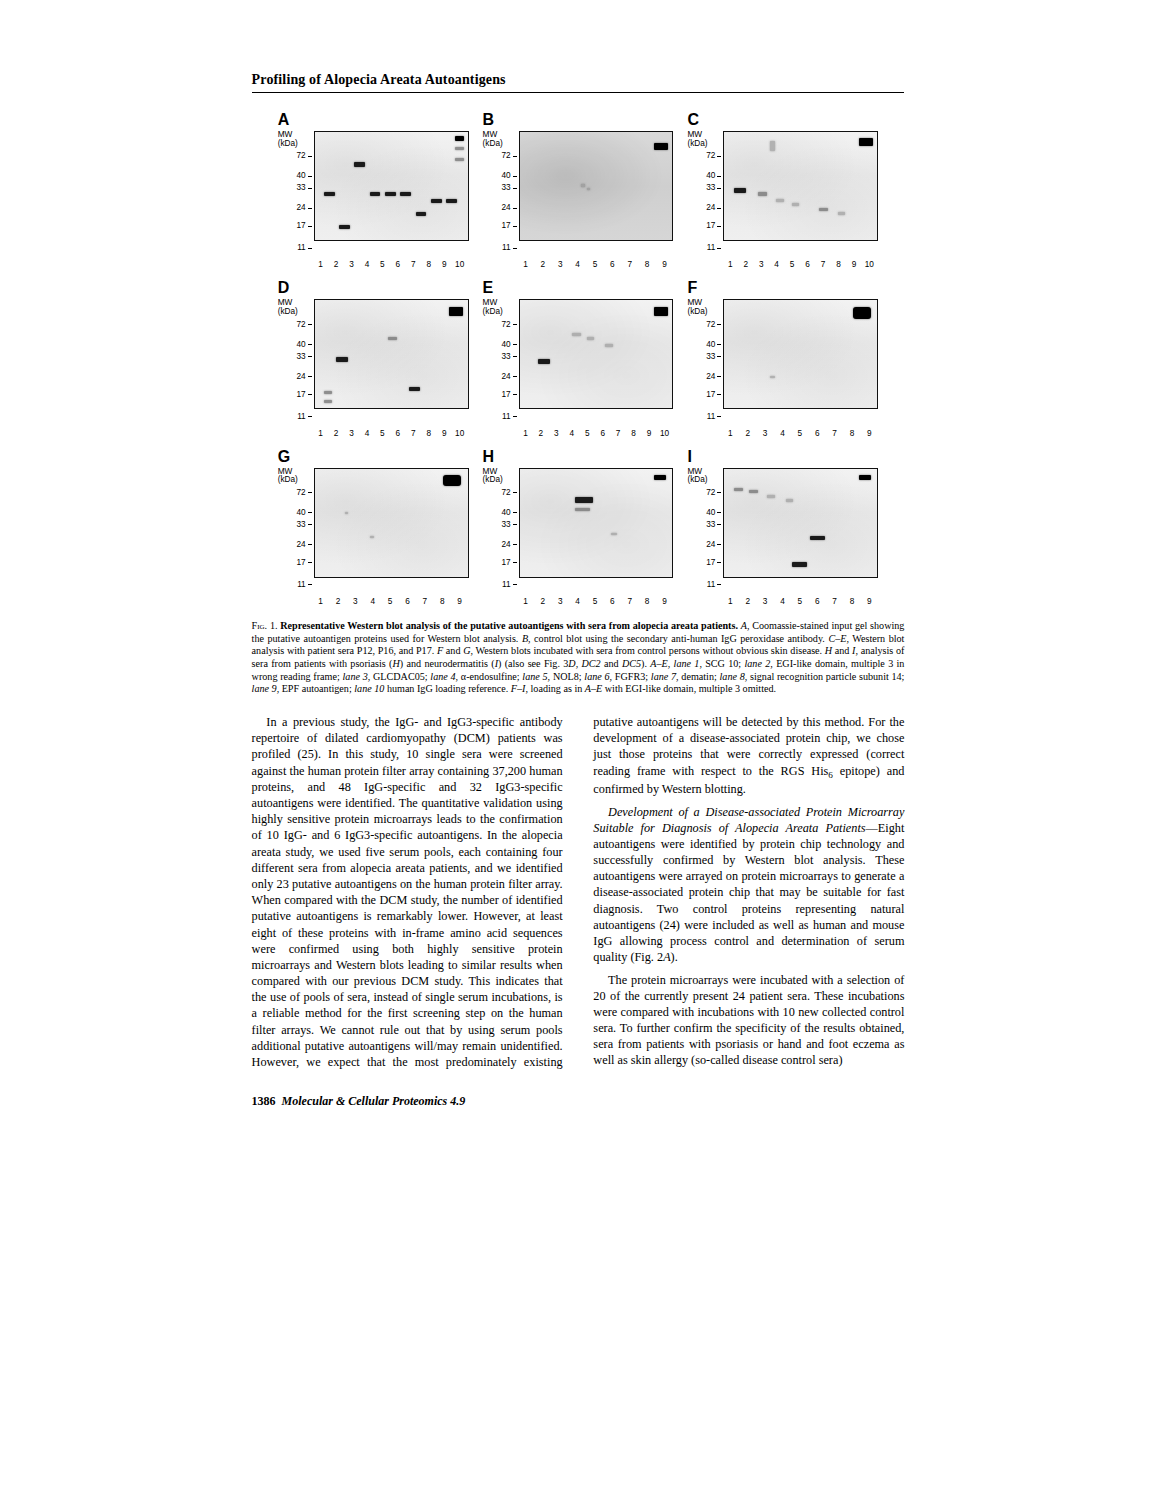Profiling of Alopecia Areata Autoantigens
A
MW
(kDa)
72 40 33 24 17 11
12345678910
B
MW
(kDa)
72 40 33 24 17 11
123456789
C
MW
(kDa)
72 40 33 24 17 11
12345678910
D
MW
(kDa)
72 40 33 24 17 11
12345678910
E
MW
(kDa)
72 40 33 24 17 11
12345678910
F
MW
(kDa)
72 40 33 24 17 11
123456789
G
MW
(kDa)
72 40 33 24 17 11
123456789
H
MW
(kDa)
72 40 33 24 17 11
123456789
I
MW
(kDa)
72 40 33 24 17 11
123456789
Fig. 1. Representative Western blot analysis of the putative autoantigens with sera from alopecia areata patients. A, Coomassie-stained input gel showing the putative autoantigen proteins used for Western blot analysis. B, control blot using the secondary anti-human IgG peroxidase antibody. C–E, Western blot analysis with patient sera P12, P16, and P17. F and G, Western blots incubated with sera from control persons without obvious skin disease. H and I, analysis of sera from patients with psoriasis (H) and neurodermatitis (I) (also see Fig. 3D, DC2 and DC5). A–E, lane 1, SCG 10; lane 2, EGI-like domain, multiple 3 in wrong reading frame; lane 3, GLCDAC05; lane 4, α-endosulfine; lane 5, NOL8; lane 6, FGFR3; lane 7, dematin; lane 8, signal recognition particle subunit 14; lane 9, EPF autoantigen; lane 10 human IgG loading reference. F–I, loading as in A–E with EGI-like domain, multiple 3 omitted.
In a previous study, the IgG- and IgG3-specific antibody repertoire of dilated cardiomyopathy (DCM) patients was profiled (25). In this study, 10 single sera were screened against the human protein filter array containing 37,200 human proteins, and 48 IgG-specific and 32 IgG3-specific autoantigens were identified. The quantitative validation using highly sensitive protein microarrays leads to the confirmation of 10 IgG- and 6 IgG3-specific autoantigens. In the alopecia areata study, we used five serum pools, each containing four different sera from alopecia areata patients, and we identified only 23 putative autoantigens on the human protein filter array. When compared with the DCM study, the number of identified putative autoantigens is remarkably lower. However, at least eight of these proteins with in-frame amino acid sequences were confirmed using both highly sensitive protein microarrays and Western blots leading to similar results when compared with our previous DCM study. This indicates that the use of pools of sera, instead of single serum incubations, is a reliable method for the first screening step on the human filter arrays. We cannot rule out that by using serum pools additional putative autoantigens will/may remain unidentified. However, we expect that the most predominately existing putative autoantigens will be detected by this method. For the development of a disease-associated protein chip, we chose just those proteins that were correctly expressed (correct reading frame with respect to the RGS His6 epitope) and confirmed by Western blotting.
Development of a Disease-associated Protein Microarray Suitable for Diagnosis of Alopecia Areata Patients—Eight autoantigens were identified by protein chip technology and successfully confirmed by Western blot analysis. These autoantigens were arrayed on protein microarrays to generate a disease-associated protein chip that may be suitable for fast diagnosis. Two control proteins representing natural autoantigens (24) were included as well as human and mouse IgG allowing process control and determination of serum quality (Fig. 2A).
The protein microarrays were incubated with a selection of 20 of the currently present 24 patient sera. These incubations were compared with incubations with 10 new collected control sera. To further confirm the specificity of the results obtained, sera from patients with psoriasis or hand and foot eczema as well as skin allergy (so-called disease control sera)
1386 Molecular & Cellular Proteomics 4.9